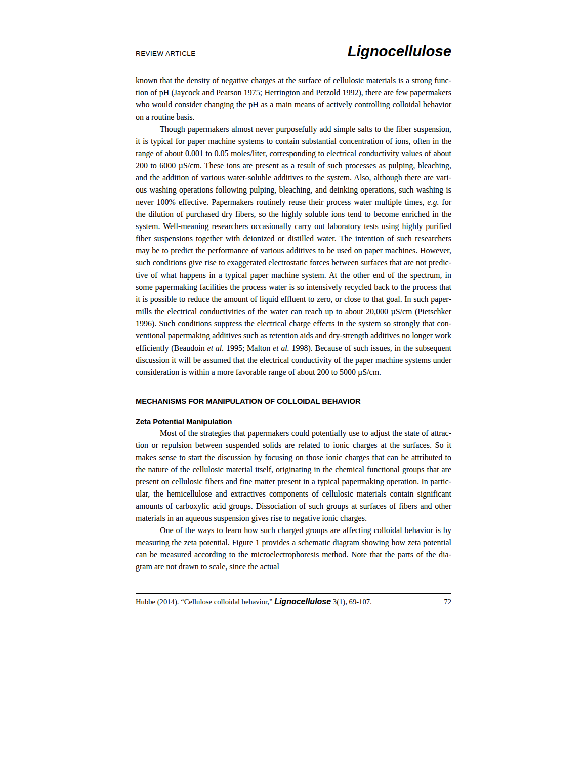REVIEW ARTICLE
Lignocellulose
known that the density of negative charges at the surface of cellulosic materials is a strong function of pH (Jaycock and Pearson 1975; Herrington and Petzold 1992), there are few papermakers who would consider changing the pH as a main means of actively controlling colloidal behavior on a routine basis.
Though papermakers almost never purposefully add simple salts to the fiber suspension, it is typical for paper machine systems to contain substantial concentration of ions, often in the range of about 0.001 to 0.05 moles/liter, corresponding to electrical conductivity values of about 200 to 6000 µS/cm. These ions are present as a result of such processes as pulping, bleaching, and the addition of various water-soluble additives to the system. Also, although there are various washing operations following pulping, bleaching, and deinking operations, such washing is never 100% effective. Papermakers routinely reuse their process water multiple times, e.g. for the dilution of purchased dry fibers, so the highly soluble ions tend to become enriched in the system. Well-meaning researchers occasionally carry out laboratory tests using highly purified fiber suspensions together with deionized or distilled water. The intention of such researchers may be to predict the performance of various additives to be used on paper machines. However, such conditions give rise to exaggerated electrostatic forces between surfaces that are not predictive of what happens in a typical paper machine system. At the other end of the spectrum, in some papermaking facilities the process water is so intensively recycled back to the process that it is possible to reduce the amount of liquid effluent to zero, or close to that goal. In such papermills the electrical conductivities of the water can reach up to about 20,000 µS/cm (Pietschker 1996). Such conditions suppress the electrical charge effects in the system so strongly that conventional papermaking additives such as retention aids and dry-strength additives no longer work efficiently (Beaudoin et al. 1995; Malton et al. 1998). Because of such issues, in the subsequent discussion it will be assumed that the electrical conductivity of the paper machine systems under consideration is within a more favorable range of about 200 to 5000 µS/cm.
Mechanisms for Manipulation of Colloidal Behavior
Zeta Potential Manipulation
Most of the strategies that papermakers could potentially use to adjust the state of attraction or repulsion between suspended solids are related to ionic charges at the surfaces. So it makes sense to start the discussion by focusing on those ionic charges that can be attributed to the nature of the cellulosic material itself, originating in the chemical functional groups that are present on cellulosic fibers and fine matter present in a typical papermaking operation. In particular, the hemicellulose and extractives components of cellulosic materials contain significant amounts of carboxylic acid groups. Dissociation of such groups at surfaces of fibers and other materials in an aqueous suspension gives rise to negative ionic charges.
One of the ways to learn how such charged groups are affecting colloidal behavior is by measuring the zeta potential. Figure 1 provides a schematic diagram showing how zeta potential can be measured according to the microelectrophoresis method. Note that the parts of the diagram are not drawn to scale, since the actual
Hubbe (2014). “Cellulose colloidal behavior,” Lignocellulose 3(1), 69-107.
72